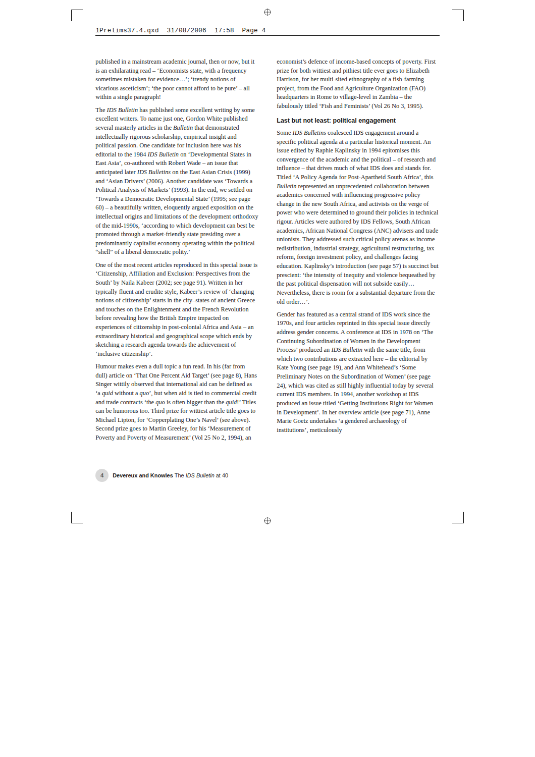1Prelims37.4.qxd 31/08/2006 17:58 Page 4
published in a mainstream academic journal, then or now, but it is an exhilarating read – ‘Economists state, with a frequency sometimes mistaken for evidence…’; ‘trendy notions of vicarious asceticism’; ‘the poor cannot afford to be pure’ – all within a single paragraph!
The IDS Bulletin has published some excellent writing by some excellent writers. To name just one, Gordon White published several masterly articles in the Bulletin that demonstrated intellectually rigorous scholarship, empirical insight and political passion. One candidate for inclusion here was his editorial to the 1984 IDS Bulletin on ‘Developmental States in East Asia’, co-authored with Robert Wade – an issue that anticipated later IDS Bulletins on the East Asian Crisis (1999) and ‘Asian Drivers’ (2006). Another candidate was ‘Towards a Political Analysis of Markets’ (1993). In the end, we settled on ‘Towards a Democratic Developmental State’ (1995; see page 60) – a beautifully written, eloquently argued exposition on the intellectual origins and limitations of the development orthodoxy of the mid-1990s, ‘according to which development can best be promoted through a market-friendly state presiding over a predominantly capitalist economy operating within the political “shell” of a liberal democratic polity.’
One of the most recent articles reproduced in this special issue is ‘Citizenship, Affiliation and Exclusion: Perspectives from the South’ by Naila Kabeer (2002; see page 91). Written in her typically fluent and erudite style, Kabeer’s review of ‘changing notions of citizenship’ starts in the city–states of ancient Greece and touches on the Enlightenment and the French Revolution before revealing how the British Empire impacted on experiences of citizenship in post-colonial Africa and Asia – an extraordinary historical and geographical scope which ends by sketching a research agenda towards the achievement of ‘inclusive citizenship’.
Humour makes even a dull topic a fun read. In his (far from dull) article on ‘That One Percent Aid Target’ (see page 8), Hans Singer wittily observed that international aid can be defined as ‘a quid without a quo’, but when aid is tied to commercial credit and trade contracts ‘the quo is often bigger than the quid!’ Titles can be humorous too. Third prize for wittiest article title goes to Michael Lipton, for ‘Copperplating One’s Navel’ (see above). Second prize goes to Martin Greeley, for his ‘Measurement of Poverty and Poverty of Measurement’ (Vol 25 No 2, 1994), an economist’s defence of income-based concepts of poverty. First prize for both wittiest and pithiest title ever goes to Elizabeth Harrison, for her multi-sited ethnography of a fish-farming project, from the Food and Agriculture Organization (FAO) headquarters in Rome to village-level in Zambia – the fabulously titled ‘Fish and Feminists’ (Vol 26 No 3, 1995).
Last but not least: political engagement
Some IDS Bulletins coalesced IDS engagement around a specific political agenda at a particular historical moment. An issue edited by Raphie Kaplinsky in 1994 epitomises this convergence of the academic and the political – of research and influence – that drives much of what IDS does and stands for. Titled ‘A Policy Agenda for Post-Apartheid South Africa’, this Bulletin represented an unprecedented collaboration between academics concerned with influencing progressive policy change in the new South Africa, and activists on the verge of power who were determined to ground their policies in technical rigour. Articles were authored by IDS Fellows, South African academics, African National Congress (ANC) advisers and trade unionists. They addressed such critical policy arenas as income redistribution, industrial strategy, agricultural restructuring, tax reform, foreign investment policy, and challenges facing education. Kaplinsky’s introduction (see page 57) is succinct but prescient: ‘the intensity of inequity and violence bequeathed by the past political dispensation will not subside easily… Nevertheless, there is room for a substantial departure from the old order…’.
Gender has featured as a central strand of IDS work since the 1970s, and four articles reprinted in this special issue directly address gender concerns. A conference at IDS in 1978 on ‘The Continuing Subordination of Women in the Development Process’ produced an IDS Bulletin with the same title, from which two contributions are extracted here – the editorial by Kate Young (see page 19), and Ann Whitehead’s ‘Some Preliminary Notes on the Subordination of Women’ (see page 24), which was cited as still highly influential today by several current IDS members. In 1994, another workshop at IDS produced an issue titled ‘Getting Institutions Right for Women in Development’. In her overview article (see page 71), Anne Marie Goetz undertakes ‘a gendered archaeology of institutions’, meticulously
4 Devereux and Knowles The IDS Bulletin at 40